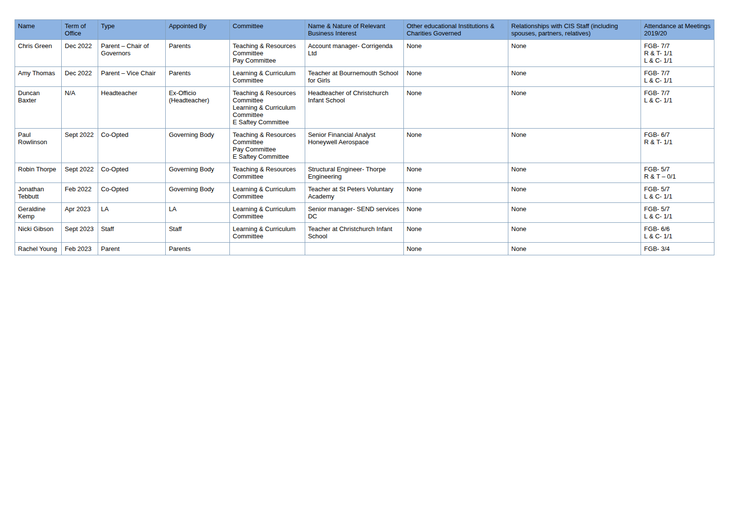| Name | Term of Office | Type | Appointed By | Committee | Name & Nature of Relevant Business Interest | Other educational Institutions & Charities Governed | Relationships with CIS Staff (including spouses, partners, relatives) | Attendance at Meetings 2019/20 |
| --- | --- | --- | --- | --- | --- | --- | --- | --- |
| Chris Green | Dec 2022 | Parent – Chair of Governors | Parents | Teaching & Resources Committee Pay Committee | Account manager- Corrigenda Ltd | None | None | FGB- 7/7 R & T- 1/1 L & C- 1/1 |
| Amy Thomas | Dec 2022 | Parent – Vice Chair | Parents | Learning & Curriculum Committee | Teacher at Bournemouth School for Girls | None | None | FGB- 7/7 L & C- 1/1 |
| Duncan Baxter | N/A | Headteacher | Ex-Officio (Headteacher) | Teaching & Resources Committee Learning & Curriculum Committee E Saftey Committee | Headteacher of Christchurch Infant School | None | None | FGB- 7/7 L & C- 1/1 |
| Paul Rowlinson | Sept 2022 | Co-Opted | Governing Body | Teaching & Resources Committee Pay Committee E Saftey Committee | Senior Financial Analyst Honeywell Aerospace | None | None | FGB- 6/7 R & T- 1/1 |
| Robin Thorpe | Sept 2022 | Co-Opted | Governing Body | Teaching & Resources Committee | Structural Engineer- Thorpe Engineering | None | None | FGB- 5/7 R & T – 0/1 |
| Jonathan Tebbutt | Feb 2022 | Co-Opted | Governing Body | Learning & Curriculum Committee | Teacher at St Peters Voluntary Academy | None | None | FGB- 5/7 L & C- 1/1 |
| Geraldine Kemp | Apr 2023 | LA | LA | Learning & Curriculum Committee | Senior manager- SEND services DC | None | None | FGB- 5/7 L & C- 1/1 |
| Nicki Gibson | Sept 2023 | Staff | Staff | Learning & Curriculum Committee | Teacher at Christchurch Infant School | None | None | FGB- 6/6 L & C- 1/1 |
| Rachel Young | Feb 2023 | Parent | Parents | | | None | None | FGB- 3/4 |